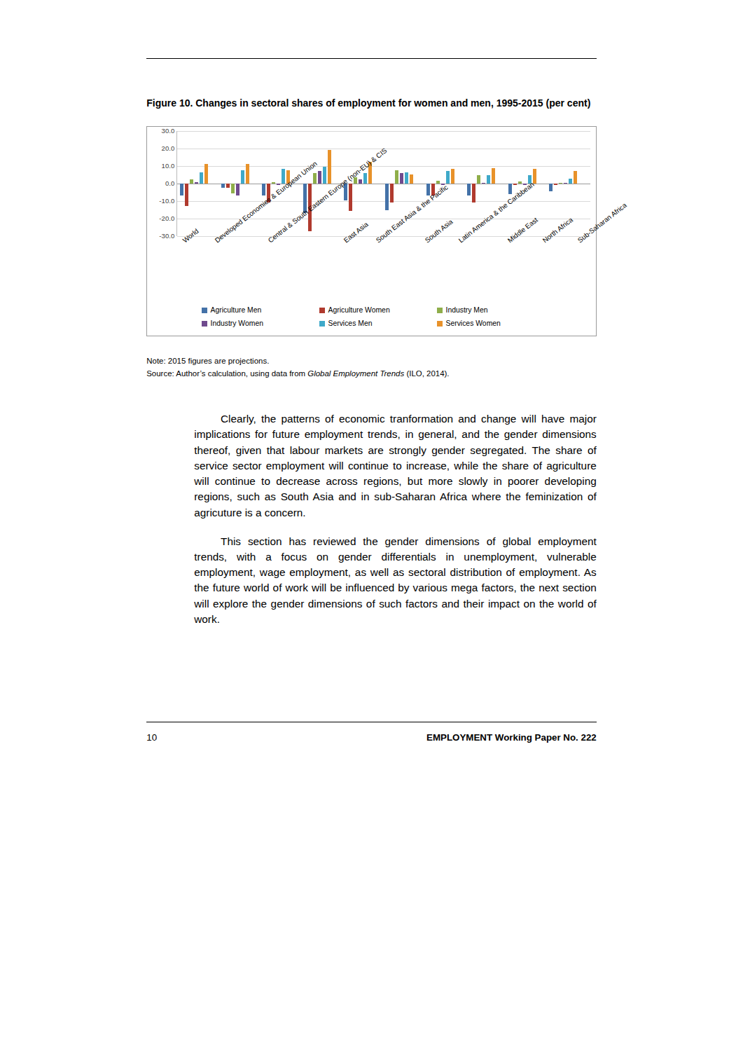Figure 10. Changes in sectoral shares of employment for women and men, 1995-2015 (per cent)
30.0
20.0
10.0
0.0
-10.0
-20.0
-30.0
World
Developed Economies & European Union
Central & South Eastern Europe (non-EU) & CIS
East Asia
South East Asia & the Pacific
South Asia
Latin America & the Caribbean
Middle East
North Africa
Sub-Saharan Africa
Agriculture Men
Agriculture Women
Industry Men
Industry Women
Services Men
Services Women
Note: 2015 figures are projections.
Source: Author’s calculation, using data from Global Employment Trends (ILO, 2014).
Clearly, the patterns of economic tranformation and change will have major implications for future employment trends, in general, and the gender dimensions thereof, given that labour markets are strongly gender segregated. The share of service sector employment will continue to increase, while the share of agriculture will continue to decrease across regions, but more slowly in poorer developing regions, such as South Asia and in sub-Saharan Africa where the feminization of agricuture is a concern.
This section has reviewed the gender dimensions of global employment trends, with a focus on gender differentials in unemployment, vulnerable employment, wage employment, as well as sectoral distribution of employment. As the future world of work will be influenced by various mega factors, the next section will explore the gender dimensions of such factors and their impact on the world of work.
10
EMPLOYMENT Working Paper No. 222